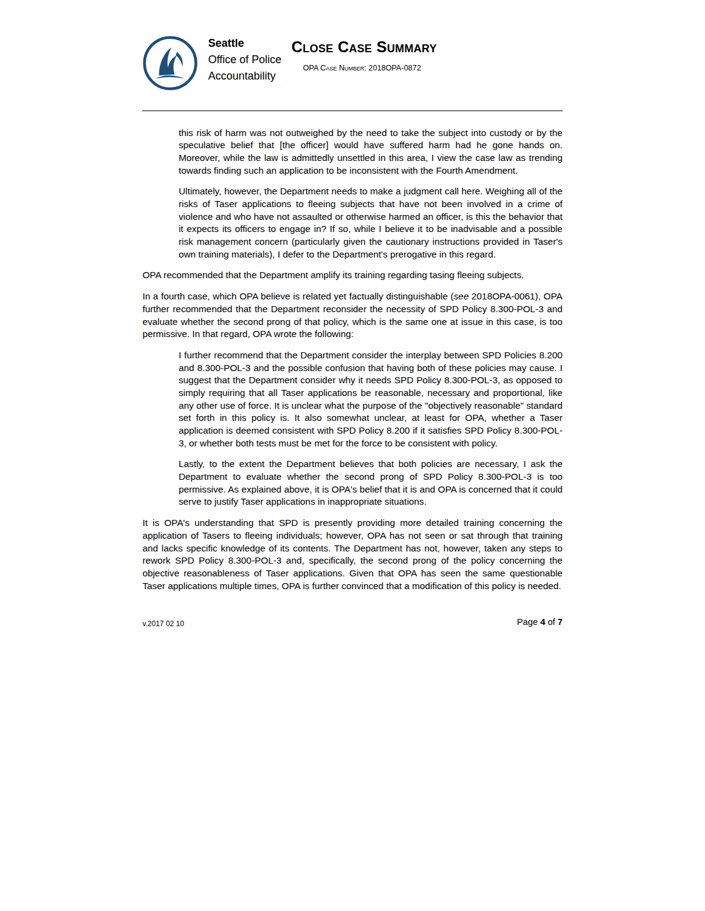Close Case Summary
OPA Case Number: 2018OPA-0872
Seattle
Office of Police
Accountability
this risk of harm was not outweighed by the need to take the subject into custody or by the speculative belief that [the officer] would have suffered harm had he gone hands on. Moreover, while the law is admittedly unsettled in this area, I view the case law as trending towards finding such an application to be inconsistent with the Fourth Amendment.
Ultimately, however, the Department needs to make a judgment call here. Weighing all of the risks of Taser applications to fleeing subjects that have not been involved in a crime of violence and who have not assaulted or otherwise harmed an officer, is this the behavior that it expects its officers to engage in? If so, while I believe it to be inadvisable and a possible risk management concern (particularly given the cautionary instructions provided in Taser's own training materials), I defer to the Department's prerogative in this regard.
OPA recommended that the Department amplify its training regarding tasing fleeing subjects.
In a fourth case, which OPA believe is related yet factually distinguishable (see 2018OPA-0061), OPA further recommended that the Department reconsider the necessity of SPD Policy 8.300-POL-3 and evaluate whether the second prong of that policy, which is the same one at issue in this case, is too permissive. In that regard, OPA wrote the following:
I further recommend that the Department consider the interplay between SPD Policies 8.200 and 8.300-POL-3 and the possible confusion that having both of these policies may cause. I suggest that the Department consider why it needs SPD Policy 8.300-POL-3, as opposed to simply requiring that all Taser applications be reasonable, necessary and proportional, like any other use of force. It is unclear what the purpose of the "objectively reasonable" standard set forth in this policy is. It also somewhat unclear, at least for OPA, whether a Taser application is deemed consistent with SPD Policy 8.200 if it satisfies SPD Policy 8.300-POL-3, or whether both tests must be met for the force to be consistent with policy.
Lastly, to the extent the Department believes that both policies are necessary, I ask the Department to evaluate whether the second prong of SPD Policy 8.300-POL-3 is too permissive. As explained above, it is OPA's belief that it is and OPA is concerned that it could serve to justify Taser applications in inappropriate situations.
It is OPA's understanding that SPD is presently providing more detailed training concerning the application of Tasers to fleeing individuals; however, OPA has not seen or sat through that training and lacks specific knowledge of its contents. The Department has not, however, taken any steps to rework SPD Policy 8.300-POL-3 and, specifically, the second prong of the policy concerning the objective reasonableness of Taser applications. Given that OPA has seen the same questionable Taser applications multiple times, OPA is further convinced that a modification of this policy is needed.
v.2017 02 10
Page 4 of 7